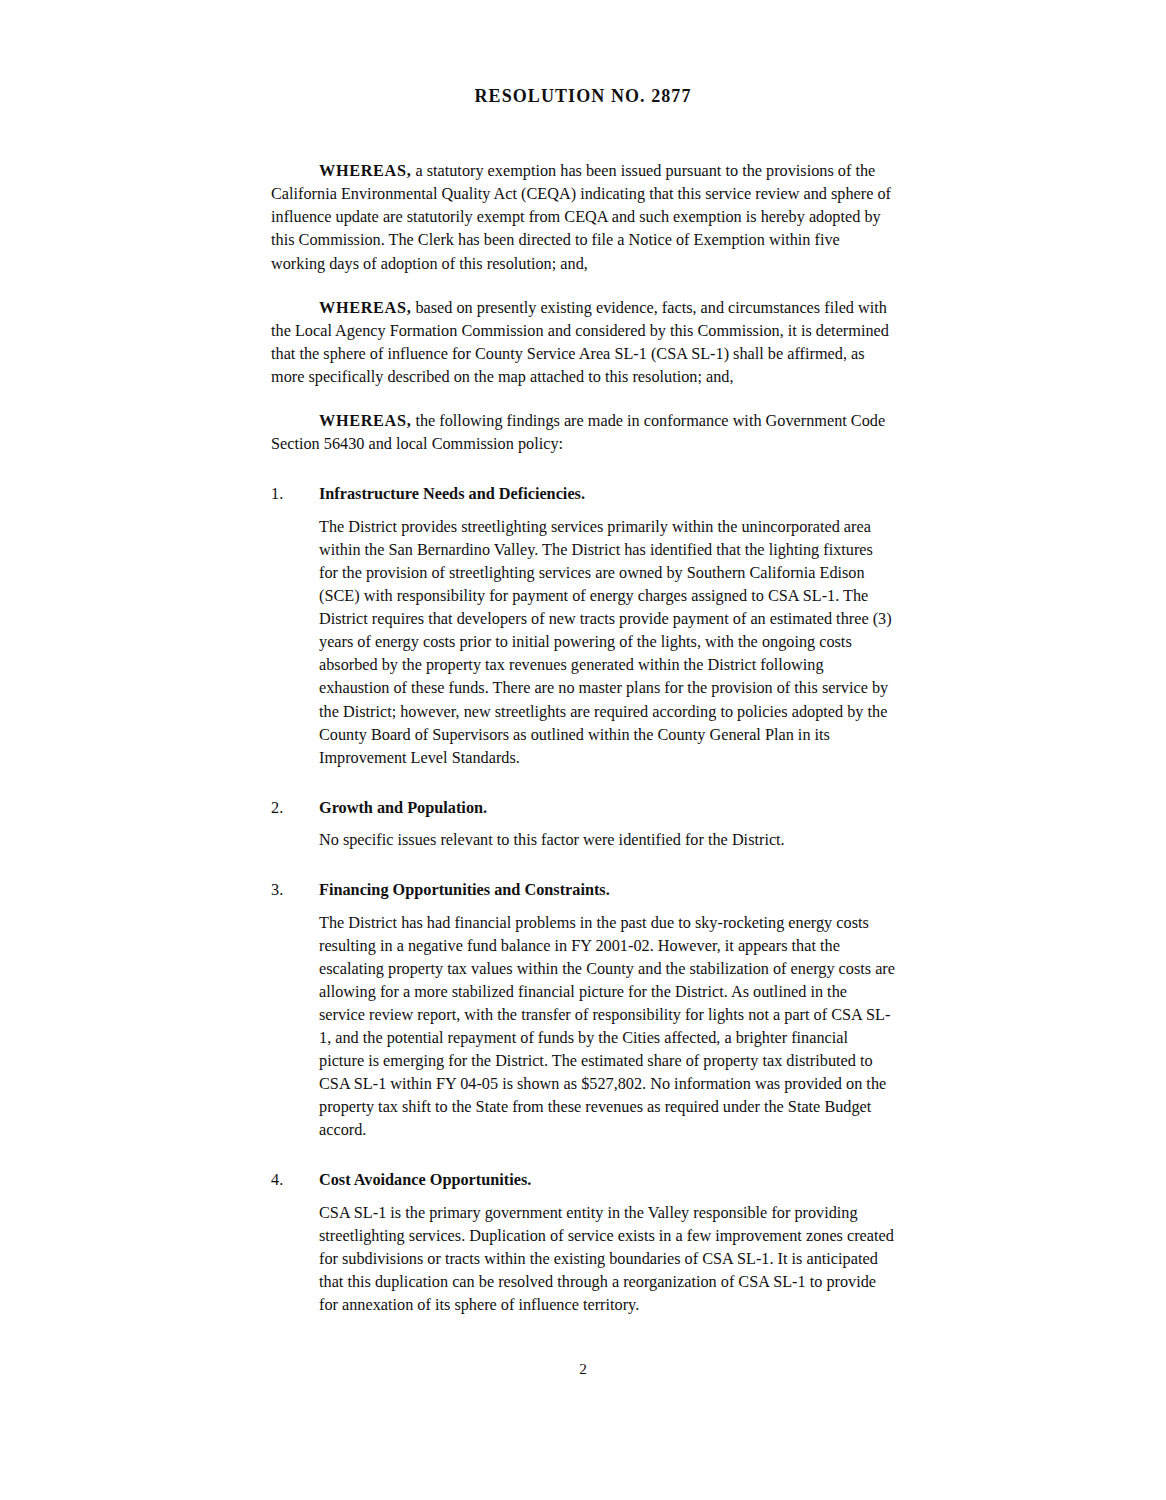RESOLUTION NO. 2877
WHEREAS, a statutory exemption has been issued pursuant to the provisions of the California Environmental Quality Act (CEQA) indicating that this service review and sphere of influence update are statutorily exempt from CEQA and such exemption is hereby adopted by this Commission. The Clerk has been directed to file a Notice of Exemption within five working days of adoption of this resolution; and,
WHEREAS, based on presently existing evidence, facts, and circumstances filed with the Local Agency Formation Commission and considered by this Commission, it is determined that the sphere of influence for County Service Area SL-1 (CSA SL-1) shall be affirmed, as more specifically described on the map attached to this resolution; and,
WHEREAS, the following findings are made in conformance with Government Code Section 56430 and local Commission policy:
1.
Infrastructure Needs and Deficiencies.
The District provides streetlighting services primarily within the unincorporated area within the San Bernardino Valley. The District has identified that the lighting fixtures for the provision of streetlighting services are owned by Southern California Edison (SCE) with responsibility for payment of energy charges assigned to CSA SL-1. The District requires that developers of new tracts provide payment of an estimated three (3) years of energy costs prior to initial powering of the lights, with the ongoing costs absorbed by the property tax revenues generated within the District following exhaustion of these funds. There are no master plans for the provision of this service by the District; however, new streetlights are required according to policies adopted by the County Board of Supervisors as outlined within the County General Plan in its Improvement Level Standards.
2.
Growth and Population.
No specific issues relevant to this factor were identified for the District.
3.
Financing Opportunities and Constraints.
The District has had financial problems in the past due to sky-rocketing energy costs resulting in a negative fund balance in FY 2001-02. However, it appears that the escalating property tax values within the County and the stabilization of energy costs are allowing for a more stabilized financial picture for the District. As outlined in the service review report, with the transfer of responsibility for lights not a part of CSA SL-1, and the potential repayment of funds by the Cities affected, a brighter financial picture is emerging for the District. The estimated share of property tax distributed to CSA SL-1 within FY 04-05 is shown as $527,802. No information was provided on the property tax shift to the State from these revenues as required under the State Budget accord.
4.
Cost Avoidance Opportunities.
CSA SL-1 is the primary government entity in the Valley responsible for providing streetlighting services. Duplication of service exists in a few improvement zones created for subdivisions or tracts within the existing boundaries of CSA SL-1. It is anticipated that this duplication can be resolved through a reorganization of CSA SL-1 to provide for annexation of its sphere of influence territory.
2